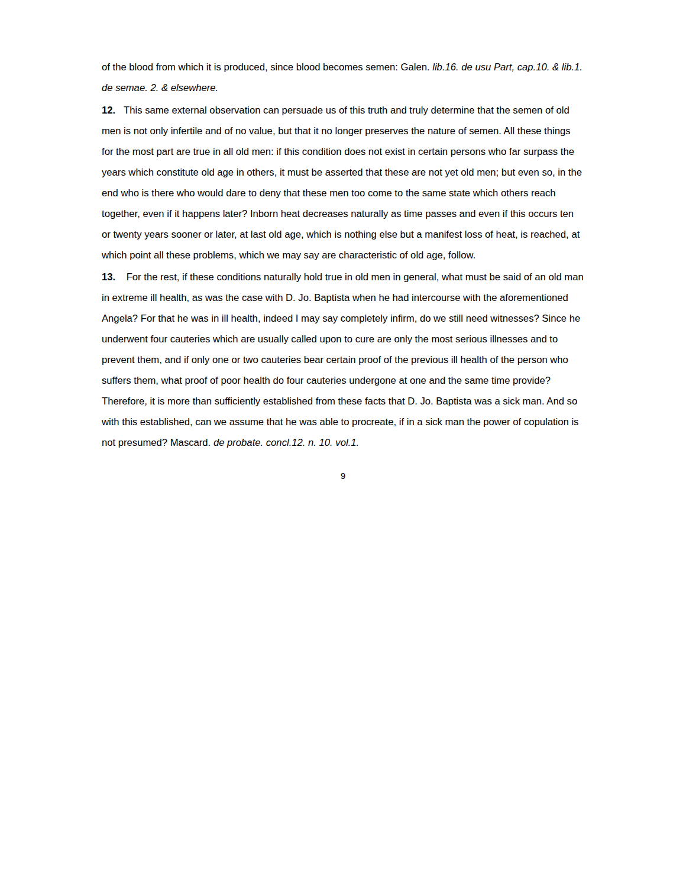of the blood from which it is produced, since blood becomes semen: Galen. lib.16. de usu Part, cap.10. & lib.1. de semae. 2. & elsewhere.
12. This same external observation can persuade us of this truth and truly determine that the semen of old men is not only infertile and of no value, but that it no longer preserves the nature of semen. All these things for the most part are true in all old men: if this condition does not exist in certain persons who far surpass the years which constitute old age in others, it must be asserted that these are not yet old men; but even so, in the end who is there who would dare to deny that these men too come to the same state which others reach together, even if it happens later? Inborn heat decreases naturally as time passes and even if this occurs ten or twenty years sooner or later, at last old age, which is nothing else but a manifest loss of heat, is reached, at which point all these problems, which we may say are characteristic of old age, follow.
13. For the rest, if these conditions naturally hold true in old men in general, what must be said of an old man in extreme ill health, as was the case with D. Jo. Baptista when he had intercourse with the aforementioned Angela? For that he was in ill health, indeed I may say completely infirm, do we still need witnesses? Since he underwent four cauteries which are usually called upon to cure are only the most serious illnesses and to prevent them, and if only one or two cauteries bear certain proof of the previous ill health of the person who suffers them, what proof of poor health do four cauteries undergone at one and the same time provide? Therefore, it is more than sufficiently established from these facts that D. Jo. Baptista was a sick man. And so with this established, can we assume that he was able to procreate, if in a sick man the power of copulation is not presumed? Mascard. de probate. concl.12. n. 10. vol.1.
9